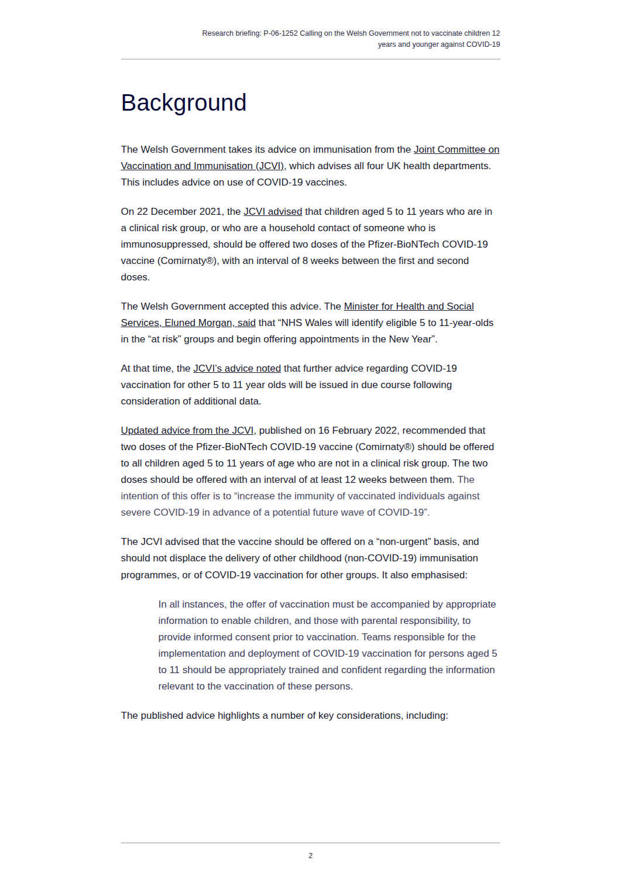Research briefing: P-06-1252 Calling on the Welsh Government not to vaccinate children 12
years and younger against COVID-19
Background
The Welsh Government takes its advice on immunisation from the Joint Committee on Vaccination and Immunisation (JCVI), which advises all four UK health departments. This includes advice on use of COVID-19 vaccines.
On 22 December 2021, the JCVI advised that children aged 5 to 11 years who are in a clinical risk group, or who are a household contact of someone who is immunosuppressed, should be offered two doses of the Pfizer-BioNTech COVID-19 vaccine (Comirnaty®), with an interval of 8 weeks between the first and second doses.
The Welsh Government accepted this advice. The Minister for Health and Social Services, Eluned Morgan, said that “NHS Wales will identify eligible 5 to 11-year-olds in the “at risk” groups and begin offering appointments in the New Year”.
At that time, the JCVI’s advice noted that further advice regarding COVID-19 vaccination for other 5 to 11 year olds will be issued in due course following consideration of additional data.
Updated advice from the JCVI, published on 16 February 2022, recommended that two doses of the Pfizer-BioNTech COVID-19 vaccine (Comirnaty®) should be offered to all children aged 5 to 11 years of age who are not in a clinical risk group. The two doses should be offered with an interval of at least 12 weeks between them. The intention of this offer is to “increase the immunity of vaccinated individuals against severe COVID-19 in advance of a potential future wave of COVID-19”.
The JCVI advised that the vaccine should be offered on a “non-urgent” basis, and should not displace the delivery of other childhood (non-COVID-19) immunisation programmes, or of COVID-19 vaccination for other groups. It also emphasised:
In all instances, the offer of vaccination must be accompanied by appropriate information to enable children, and those with parental responsibility, to provide informed consent prior to vaccination. Teams responsible for the implementation and deployment of COVID-19 vaccination for persons aged 5 to 11 should be appropriately trained and confident regarding the information relevant to the vaccination of these persons.
The published advice highlights a number of key considerations, including:
2